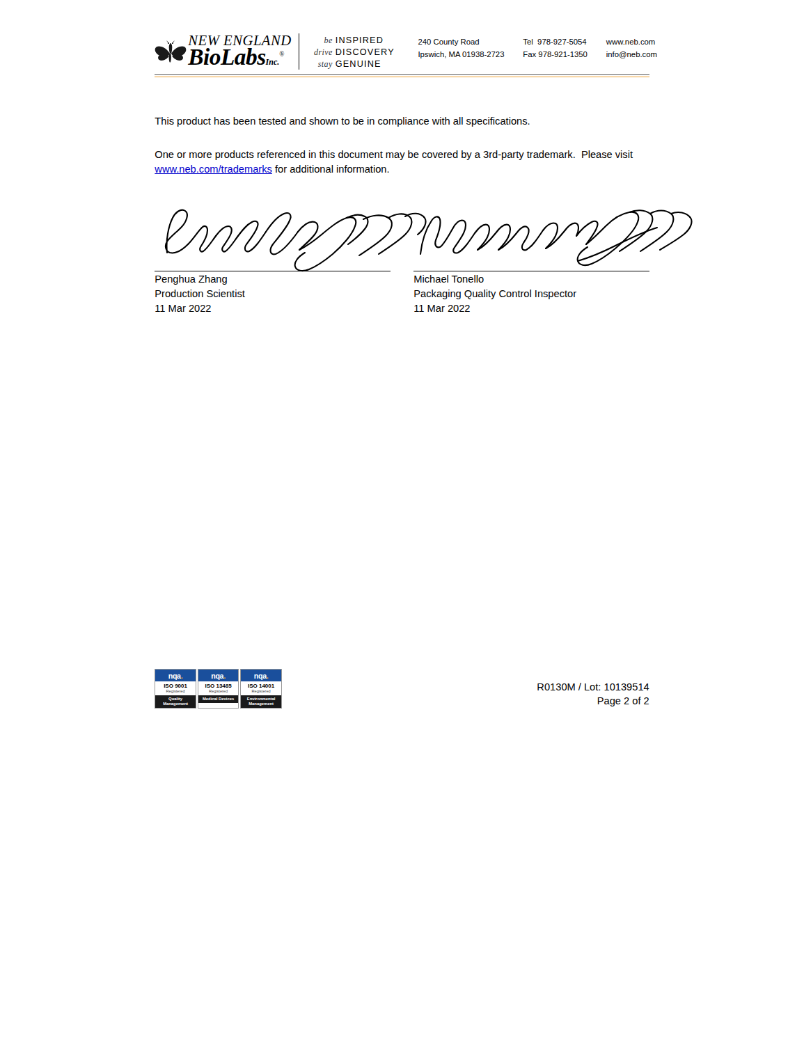NEW ENGLAND BioLabsInc.®
be INSPIRED
drive DISCOVERY
stay GENUINE
240 County Road
Ipswich, MA 01938-2723
Tel 978-927-5054
Fax 978-921-1350
www.neb.com
info@neb.com
This product has been tested and shown to be in compliance with all specifications.
One or more products referenced in this document may be covered by a 3rd-party trademark. Please visit www.neb.com/trademarks for additional information.
Penghua Zhang
Production Scientist
11 Mar 2022
Michael Tonello
Packaging Quality Control Inspector
11 Mar 2022
nqa.
ISO 9001
Registered
Quality
Management
nqa.
ISO 13485
Registered
Medical Devices
nqa.
ISO 14001
Registered
Environmental
Management
R0130M / Lot: 10139514
Page 2 of 2